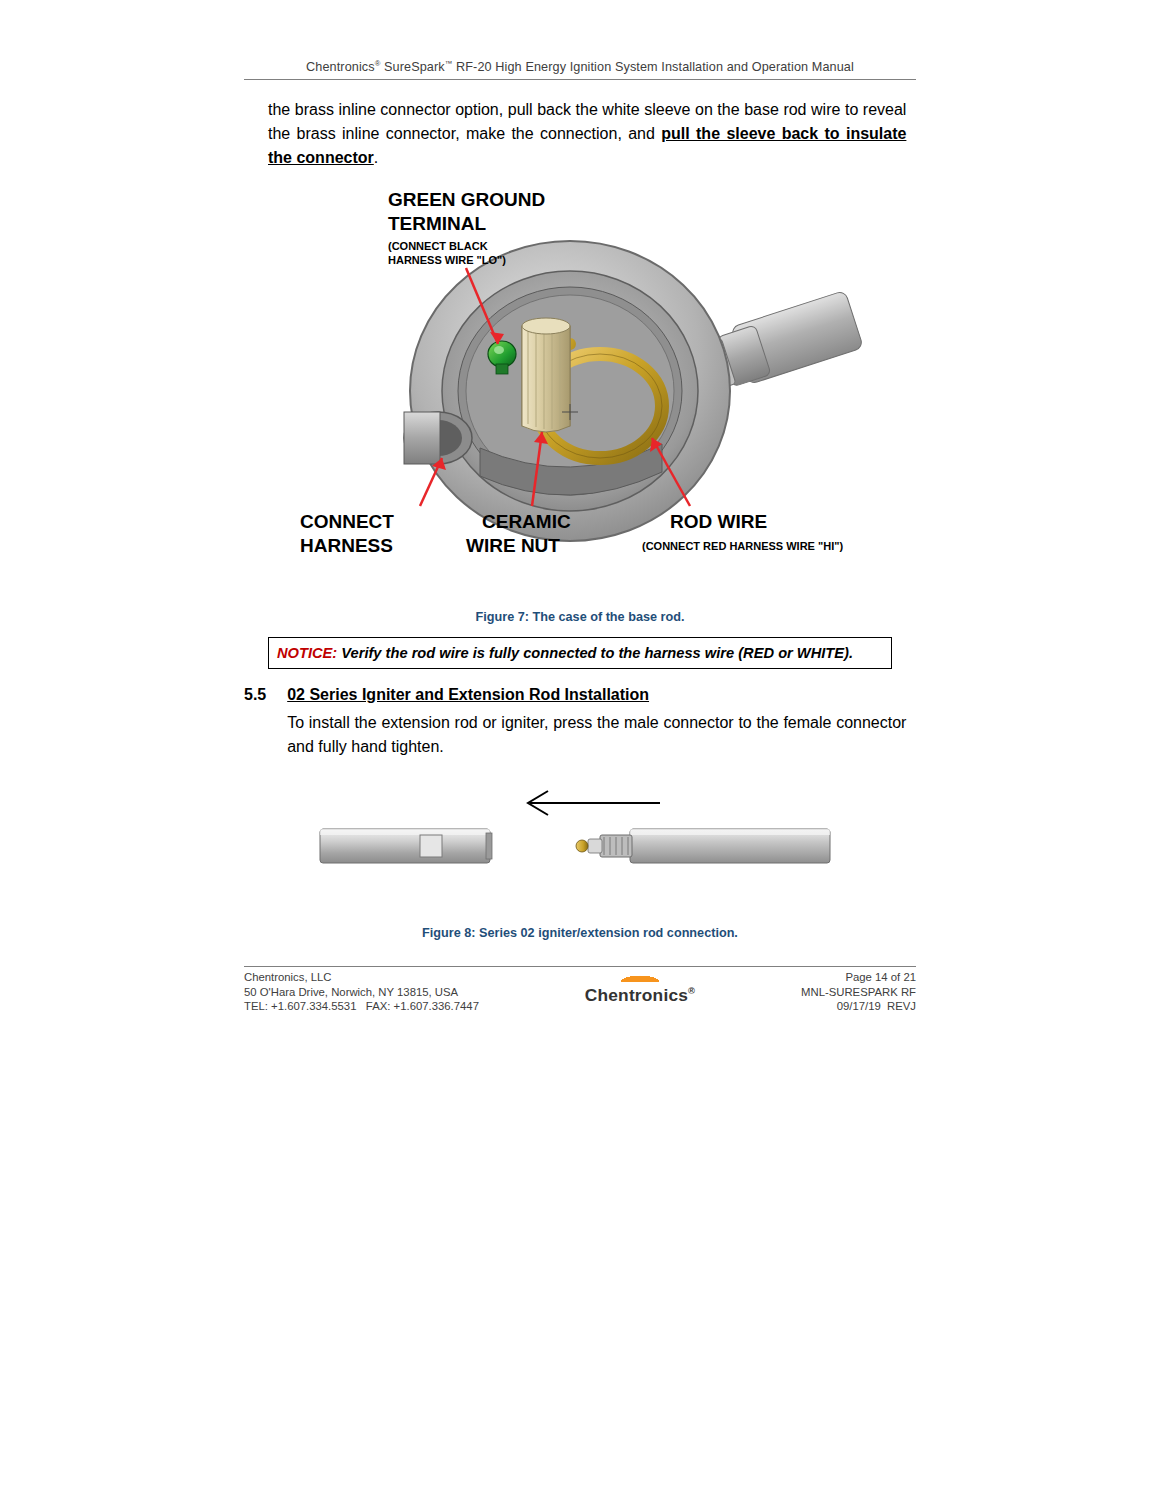Chentronics® SureSpark™ RF-20 High Energy Ignition System Installation and Operation Manual
the brass inline connector option, pull back the white sleeve on the base rod wire to reveal the brass inline connector, make the connection, and pull the sleeve back to insulate the connector.
GREEN GROUND TERMINAL (CONNECT BLACK HARNESS WIRE "LO") CONNECT HARNESS CERAMIC WIRE NUT ROD WIRE (CONNECT RED HARNESS WIRE "HI")
Figure 7: The case of the base rod.
NOTICE: Verify the rod wire is fully connected to the harness wire (RED or WHITE).
5.502 Series Igniter and Extension Rod Installation
To install the extension rod or igniter, press the male connector to the female connector and fully hand tighten.
Figure 8: Series 02 igniter/extension rod connection.
Chentronics, LLC
50 O'Hara Drive, Norwich, NY 13815, USA
TEL: +1.607.334.5531 FAX: +1.607.336.7447
Chentronics®
Page 14 of 21
MNL-SURESPARK RF
09/17/19 REVJ